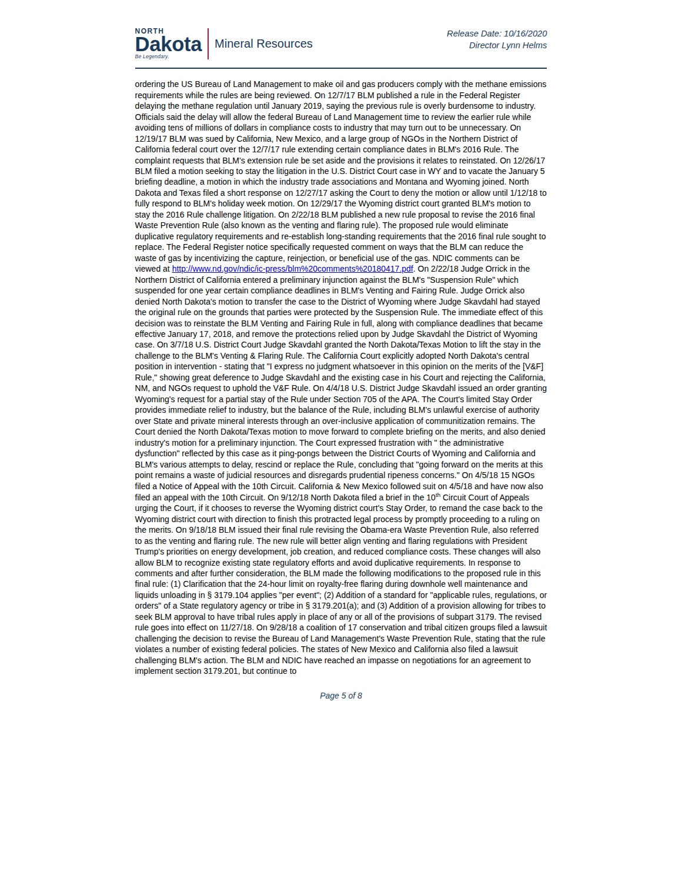NORTH Dakota Be Legendary.
Mineral Resources
Release Date: 10/16/2020
Director Lynn Helms
ordering the US Bureau of Land Management to make oil and gas producers comply with the methane emissions requirements while the rules are being reviewed. On 12/7/17 BLM published a rule in the Federal Register delaying the methane regulation until January 2019, saying the previous rule is overly burdensome to industry. Officials said the delay will allow the federal Bureau of Land Management time to review the earlier rule while avoiding tens of millions of dollars in compliance costs to industry that may turn out to be unnecessary. On 12/19/17 BLM was sued by California, New Mexico, and a large group of NGOs in the Northern District of California federal court over the 12/7/17 rule extending certain compliance dates in BLM's 2016 Rule. The complaint requests that BLM's extension rule be set aside and the provisions it relates to reinstated. On 12/26/17 BLM filed a motion seeking to stay the litigation in the U.S. District Court case in WY and to vacate the January 5 briefing deadline, a motion in which the industry trade associations and Montana and Wyoming joined. North Dakota and Texas filed a short response on 12/27/17 asking the Court to deny the motion or allow until 1/12/18 to fully respond to BLM's holiday week motion. On 12/29/17 the Wyoming district court granted BLM's motion to stay the 2016 Rule challenge litigation. On 2/22/18 BLM published a new rule proposal to revise the 2016 final Waste Prevention Rule (also known as the venting and flaring rule). The proposed rule would eliminate duplicative regulatory requirements and re-establish long-standing requirements that the 2016 final rule sought to replace. The Federal Register notice specifically requested comment on ways that the BLM can reduce the waste of gas by incentivizing the capture, reinjection, or beneficial use of the gas. NDIC comments can be viewed at http://www.nd.gov/ndic/ic-press/blm%20comments%20180417.pdf. On 2/22/18 Judge Orrick in the Northern District of California entered a preliminary injunction against the BLM's "Suspension Rule" which suspended for one year certain compliance deadlines in BLM's Venting and Fairing Rule. Judge Orrick also denied North Dakota's motion to transfer the case to the District of Wyoming where Judge Skavdahl had stayed the original rule on the grounds that parties were protected by the Suspension Rule. The immediate effect of this decision was to reinstate the BLM Venting and Fairing Rule in full, along with compliance deadlines that became effective January 17, 2018, and remove the protections relied upon by Judge Skavdahl the District of Wyoming case. On 3/7/18 U.S. District Court Judge Skavdahl granted the North Dakota/Texas Motion to lift the stay in the challenge to the BLM's Venting & Flaring Rule. The California Court explicitly adopted North Dakota's central position in intervention - stating that "I express no judgment whatsoever in this opinion on the merits of the [V&F] Rule," showing great deference to Judge Skavdahl and the existing case in his Court and rejecting the California, NM, and NGOs request to uphold the V&F Rule. On 4/4/18 U.S. District Judge Skavdahl issued an order granting Wyoming's request for a partial stay of the Rule under Section 705 of the APA. The Court's limited Stay Order provides immediate relief to industry, but the balance of the Rule, including BLM's unlawful exercise of authority over State and private mineral interests through an over-inclusive application of communitization remains. The Court denied the North Dakota/Texas motion to move forward to complete briefing on the merits, and also denied industry's motion for a preliminary injunction. The Court expressed frustration with " the administrative dysfunction" reflected by this case as it ping-pongs between the District Courts of Wyoming and California and BLM's various attempts to delay, rescind or replace the Rule, concluding that "going forward on the merits at this point remains a waste of judicial resources and disregards prudential ripeness concerns." On 4/5/18 15 NGOs filed a Notice of Appeal with the 10th Circuit. California & New Mexico followed suit on 4/5/18 and have now also filed an appeal with the 10th Circuit. On 9/12/18 North Dakota filed a brief in the 10th Circuit Court of Appeals urging the Court, if it chooses to reverse the Wyoming district court's Stay Order, to remand the case back to the Wyoming district court with direction to finish this protracted legal process by promptly proceeding to a ruling on the merits. On 9/18/18 BLM issued their final rule revising the Obama-era Waste Prevention Rule, also referred to as the venting and flaring rule. The new rule will better align venting and flaring regulations with President Trump's priorities on energy development, job creation, and reduced compliance costs. These changes will also allow BLM to recognize existing state regulatory efforts and avoid duplicative requirements. In response to comments and after further consideration, the BLM made the following modifications to the proposed rule in this final rule: (1) Clarification that the 24-hour limit on royalty-free flaring during downhole well maintenance and liquids unloading in § 3179.104 applies "per event"; (2) Addition of a standard for "applicable rules, regulations, or orders" of a State regulatory agency or tribe in § 3179.201(a); and (3) Addition of a provision allowing for tribes to seek BLM approval to have tribal rules apply in place of any or all of the provisions of subpart 3179. The revised rule goes into effect on 11/27/18. On 9/28/18 a coalition of 17 conservation and tribal citizen groups filed a lawsuit challenging the decision to revise the Bureau of Land Management's Waste Prevention Rule, stating that the rule violates a number of existing federal policies. The states of New Mexico and California also filed a lawsuit challenging BLM's action. The BLM and NDIC have reached an impasse on negotiations for an agreement to implement section 3179.201, but continue to
Page 5 of 8